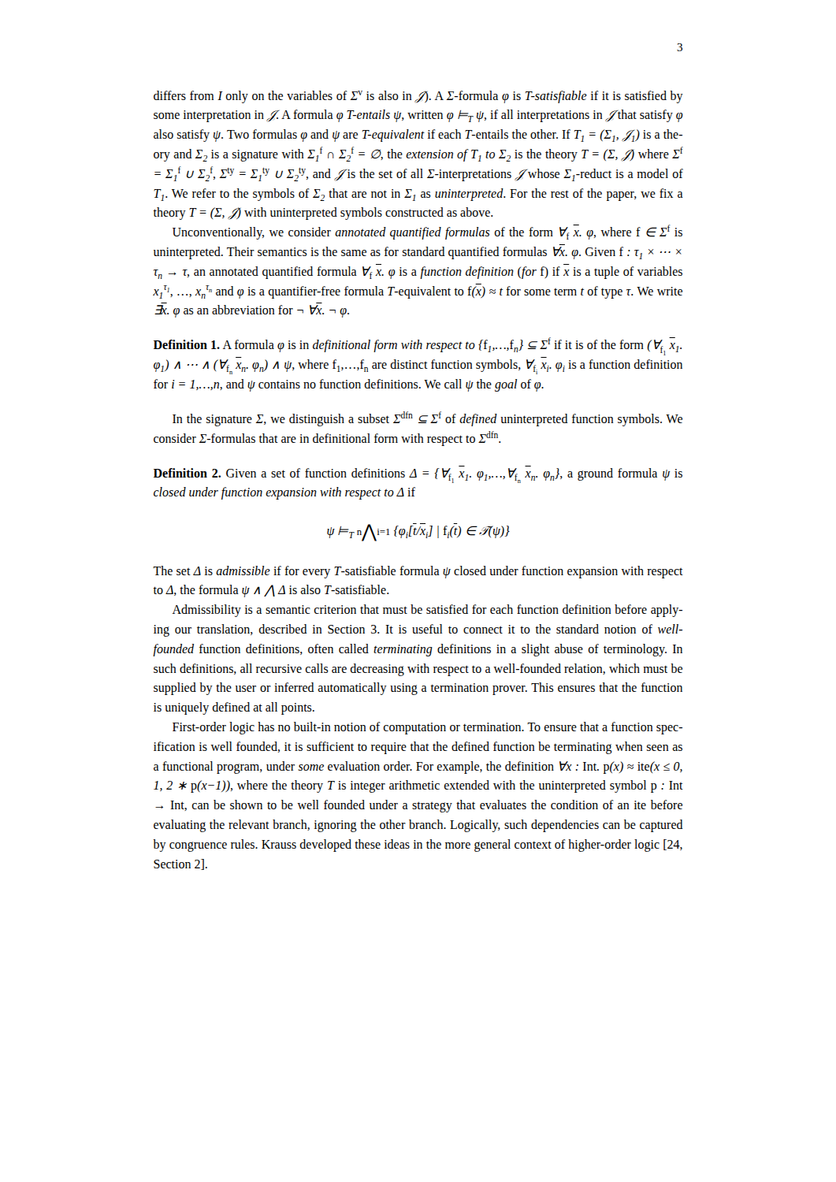3
differs from I only on the variables of Σv is also in 𝒥). A Σ-formula φ is T-satisfiable if it is satisfied by some interpretation in 𝒥. A formula φ T-entails ψ, written φ ⊨T ψ, if all interpretations in 𝒥 that satisfy φ also satisfy ψ. Two formulas φ and ψ are T-equivalent if each T-entails the other. If T1 = (Σ1, 𝒥1) is a theory and Σ2 is a signature with Σ1f ∩ Σ2f = ∅, the extension of T1 to Σ2 is the theory T = (Σ, 𝒥) where Σf = Σ1f ∪ Σ2f, Σty = Σ1ty ∪ Σ2ty, and 𝒥 is the set of all Σ-interpretations 𝒥 whose Σ1-reduct is a model of T1. We refer to the symbols of Σ2 that are not in Σ1 as uninterpreted. For the rest of the paper, we fix a theory T = (Σ, 𝒥) with uninterpreted symbols constructed as above.
Unconventionally, we consider annotated quantified formulas of the form ∀f x. φ, where f ∈ Σf is uninterpreted. Their semantics is the same as for standard quantified formulas ∀x. φ. Given f : τ1 × ⋯ × τn → τ, an annotated quantified formula ∀f x. φ is a function definition (for f) if x is a tuple of variables x1τ1, …, xnτn and φ is a quantifier-free formula T-equivalent to f(x) ≈ t for some term t of type τ. We write ∃x. φ as an abbreviation for ¬ ∀x. ¬ φ.
Definition 1. A formula φ is in definitional form with respect to {f1,…,fn} ⊆ Σf if it is of the form (∀f1 x1. φ1) ∧ ⋯ ∧ (∀fn xn. φn) ∧ ψ, where f1,…,fn are distinct function symbols, ∀fi xi. φi is a function definition for i = 1,…,n, and ψ contains no function definitions. We call ψ the goal of φ.
In the signature Σ, we distinguish a subset Σdfn ⊆ Σf of defined uninterpreted function symbols. We consider Σ-formulas that are in definitional form with respect to Σdfn.
Definition 2. Given a set of function definitions Δ = {∀f1 x1. φ1,…,∀fn xn. φn}, a ground formula ψ is closed under function expansion with respect to Δ if
ψ ⊨T n⋀i=1 {φi[t/xi] | fi(t) ∈ 𝒯(ψ)}
The set Δ is admissible if for every T-satisfiable formula ψ closed under function expansion with respect to Δ, the formula ψ ∧ ⋀ Δ is also T-satisfiable.
Admissibility is a semantic criterion that must be satisfied for each function definition before applying our translation, described in Section 3. It is useful to connect it to the standard notion of well-founded function definitions, often called terminating definitions in a slight abuse of terminology. In such definitions, all recursive calls are decreasing with respect to a well-founded relation, which must be supplied by the user or inferred automatically using a termination prover. This ensures that the function is uniquely defined at all points.
First-order logic has no built-in notion of computation or termination. To ensure that a function specification is well founded, it is sufficient to require that the defined function be terminating when seen as a functional program, under some evaluation order. For example, the definition ∀x : Int. p(x) ≈ ite(x ≤ 0, 1, 2 ∗ p(x−1)), where the theory T is integer arithmetic extended with the uninterpreted symbol p : Int → Int, can be shown to be well founded under a strategy that evaluates the condition of an ite before evaluating the relevant branch, ignoring the other branch. Logically, such dependencies can be captured by congruence rules. Krauss developed these ideas in the more general context of higher-order logic [24, Section 2].